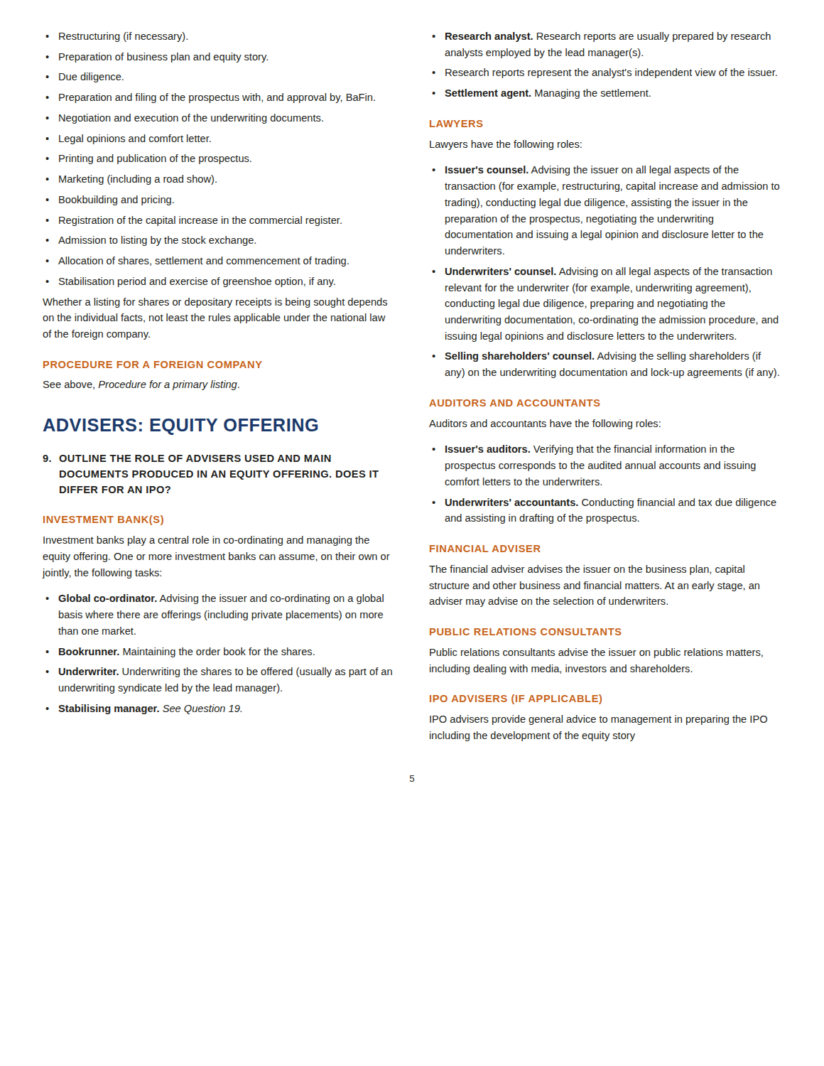Restructuring (if necessary).
Preparation of business plan and equity story.
Due diligence.
Preparation and filing of the prospectus with, and approval by, BaFin.
Negotiation and execution of the underwriting documents.
Legal opinions and comfort letter.
Printing and publication of the prospectus.
Marketing (including a road show).
Bookbuilding and pricing.
Registration of the capital increase in the commercial register.
Admission to listing by the stock exchange.
Allocation of shares, settlement and commencement of trading.
Stabilisation period and exercise of greenshoe option, if any.
Whether a listing for shares or depositary receipts is being sought depends on the individual facts, not least the rules applicable under the national law of the foreign company.
Procedure for a foreign company
See above, Procedure for a primary listing.
ADVISERS: EQUITY OFFERING
9. Outline the role of advisers used and main documents produced in an equity offering. Does it differ for an IPO?
Investment bank(s)
Investment banks play a central role in co-ordinating and managing the equity offering. One or more investment banks can assume, on their own or jointly, the following tasks:
Global co-ordinator. Advising the issuer and co-ordinating on a global basis where there are offerings (including private placements) on more than one market.
Bookrunner. Maintaining the order book for the shares.
Underwriter. Underwriting the shares to be offered (usually as part of an underwriting syndicate led by the lead manager).
Stabilising manager. See Question 19.
Research analyst. Research reports are usually prepared by research analysts employed by the lead manager(s).
Research reports represent the analyst's independent view of the issuer.
Settlement agent. Managing the settlement.
Lawyers
Lawyers have the following roles:
Issuer's counsel. Advising the issuer on all legal aspects of the transaction (for example, restructuring, capital increase and admission to trading), conducting legal due diligence, assisting the issuer in the preparation of the prospectus, negotiating the underwriting documentation and issuing a legal opinion and disclosure letter to the underwriters.
Underwriters' counsel. Advising on all legal aspects of the transaction relevant for the underwriter (for example, underwriting agreement), conducting legal due diligence, preparing and negotiating the underwriting documentation, co-ordinating the admission procedure, and issuing legal opinions and disclosure letters to the underwriters.
Selling shareholders' counsel. Advising the selling shareholders (if any) on the underwriting documentation and lock-up agreements (if any).
Auditors and accountants
Auditors and accountants have the following roles:
Issuer's auditors. Verifying that the financial information in the prospectus corresponds to the audited annual accounts and issuing comfort letters to the underwriters.
Underwriters' accountants. Conducting financial and tax due diligence and assisting in drafting of the prospectus.
Financial adviser
The financial adviser advises the issuer on the business plan, capital structure and other business and financial matters. At an early stage, an adviser may advise on the selection of underwriters.
Public relations consultants
Public relations consultants advise the issuer on public relations matters, including dealing with media, investors and shareholders.
IPO advisers (if applicable)
IPO advisers provide general advice to management in preparing the IPO including the development of the equity story
5